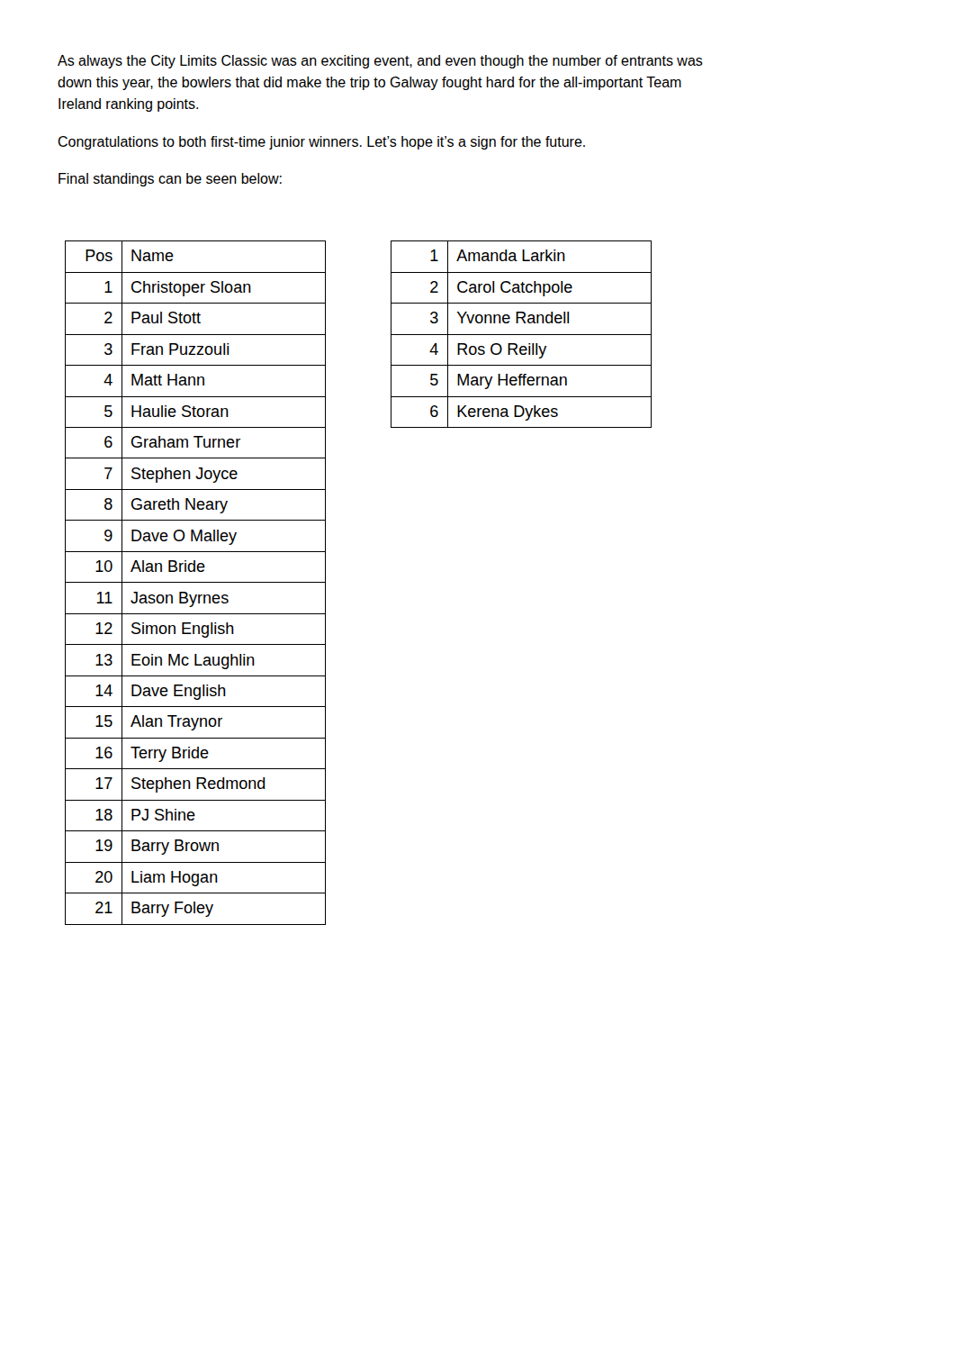As always the City Limits Classic was an exciting event, and even though the number of entrants was down this year, the bowlers that did make the trip to Galway fought hard for the all-important Team Ireland ranking points.
Congratulations to both first-time junior winners. Let’s hope it’s a sign for the future.
Final standings can be seen below:
| Pos | Name |
| --- | --- |
| 1 | Christoper Sloan |
| 2 | Paul Stott |
| 3 | Fran Puzzouli |
| 4 | Matt Hann |
| 5 | Haulie Storan |
| 6 | Graham Turner |
| 7 | Stephen Joyce |
| 8 | Gareth Neary |
| 9 | Dave O Malley |
| 10 | Alan Bride |
| 11 | Jason Byrnes |
| 12 | Simon English |
| 13 | Eoin Mc Laughlin |
| 14 | Dave English |
| 15 | Alan Traynor |
| 16 | Terry Bride |
| 17 | Stephen Redmond |
| 18 | PJ Shine |
| 19 | Barry Brown |
| 20 | Liam Hogan |
| 21 | Barry Foley |
| 1 | Amanda Larkin |
| 2 | Carol Catchpole |
| 3 | Yvonne Randell |
| 4 | Ros O Reilly |
| 5 | Mary Heffernan |
| 6 | Kerena Dykes |